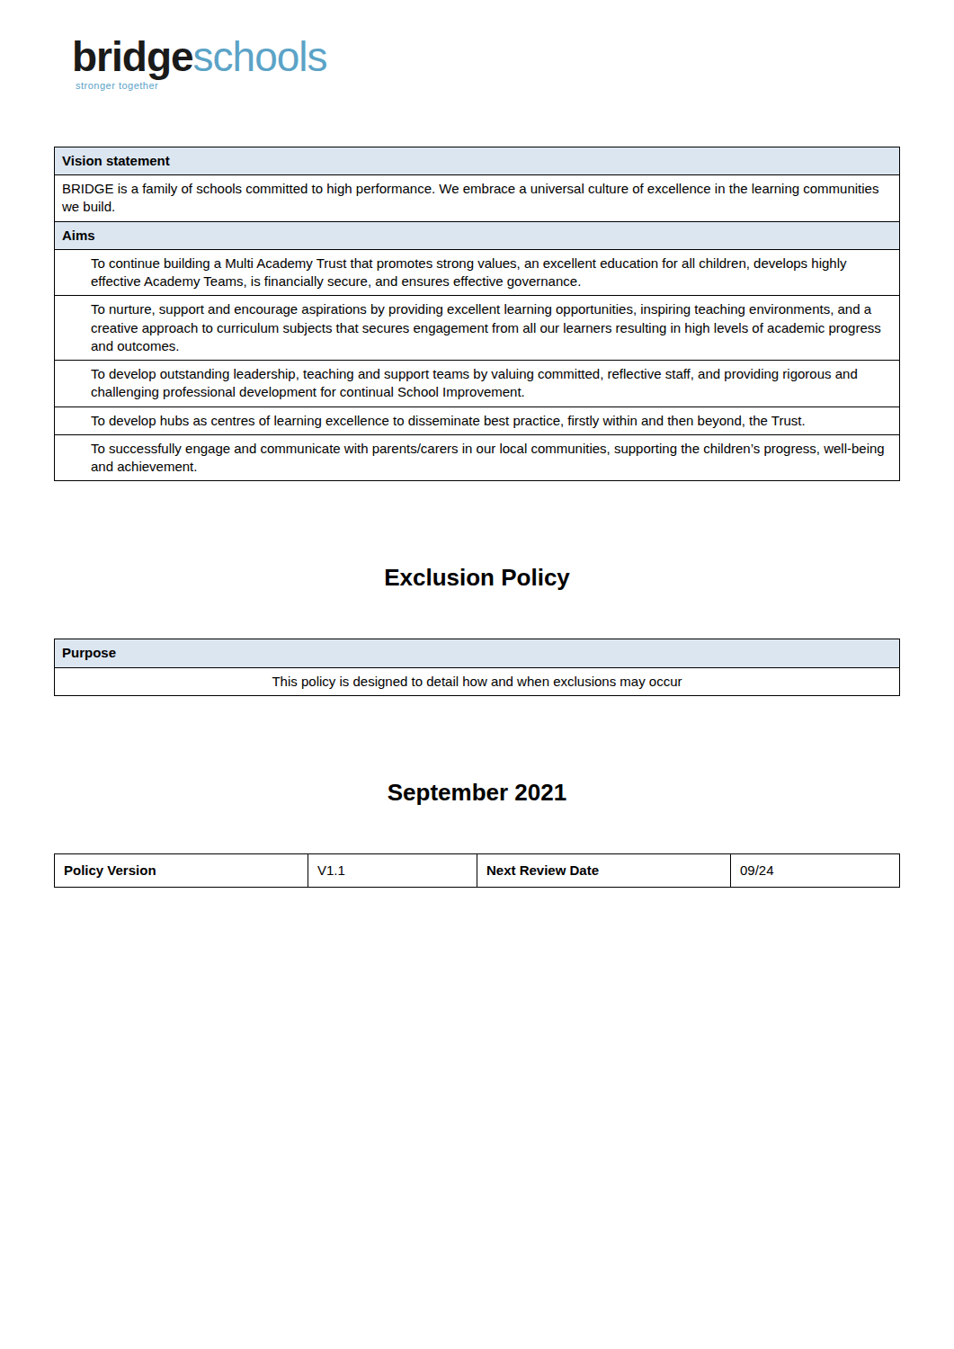bridge schools
stronger together
| Vision statement |
| --- |
| BRIDGE is a family of schools committed to high performance. We embrace a universal culture of excellence in the learning communities we build. |
| Aims |
| To continue building a Multi Academy Trust that promotes strong values, an excellent education for all children, develops highly effective Academy Teams, is financially secure, and ensures effective governance. |
| To nurture, support and encourage aspirations by providing excellent learning opportunities, inspiring teaching environments, and a creative approach to curriculum subjects that secures engagement from all our learners resulting in high levels of academic progress and outcomes. |
| To develop outstanding leadership, teaching and support teams by valuing committed, reflective staff, and providing rigorous and challenging professional development for continual School Improvement. |
| To develop hubs as centres of learning excellence to disseminate best practice, firstly within and then beyond, the Trust. |
| To successfully engage and communicate with parents/carers in our local communities, supporting the children’s progress, well-being and achievement. |
Exclusion Policy
| Purpose |
| --- |
| This policy is designed to detail how and when exclusions may occur |
September 2021
| Policy Version | V1.1 | Next Review Date | 09/24 |